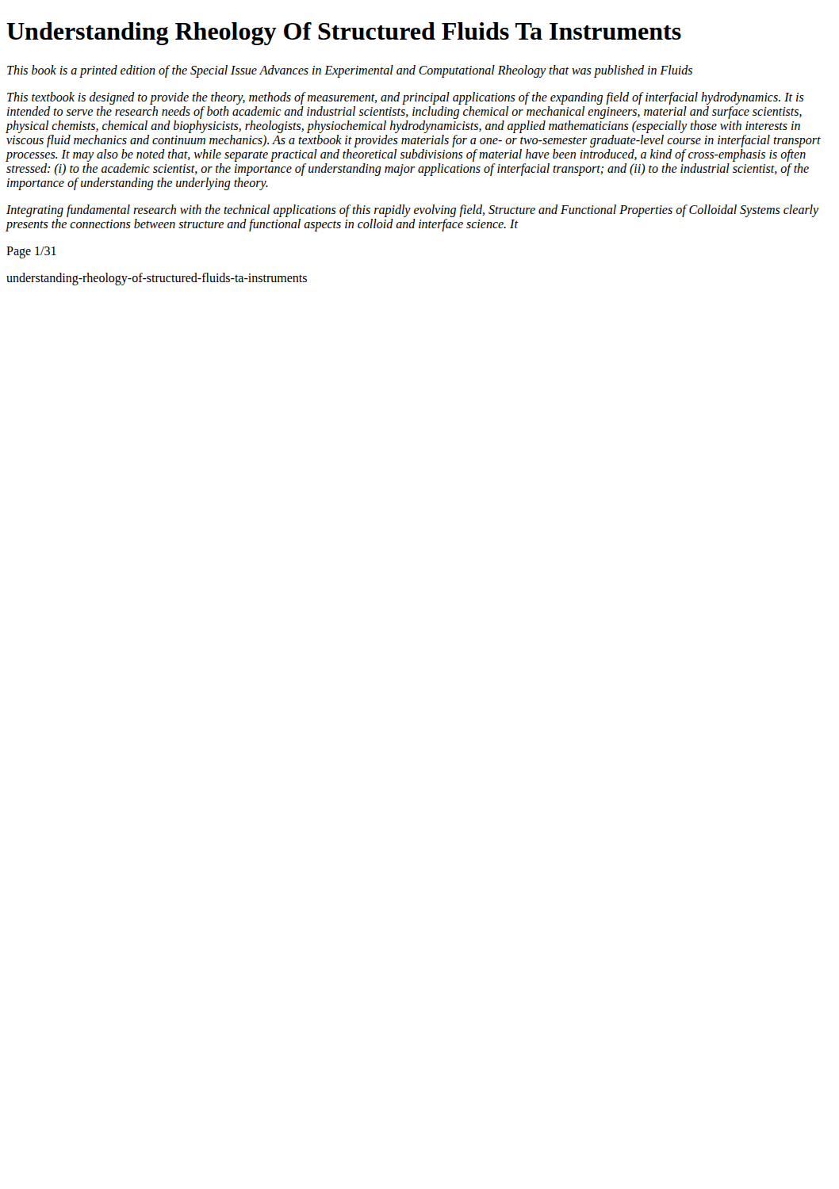Understanding Rheology Of Structured Fluids Ta Instruments
This book is a printed edition of the Special Issue Advances in Experimental and Computational Rheology that was published in Fluids
This textbook is designed to provide the theory, methods of measurement, and principal applications of the expanding field of interfacial hydrodynamics. It is intended to serve the research needs of both academic and industrial scientists, including chemical or mechanical engineers, material and surface scientists, physical chemists, chemical and biophysicists, rheologists, physiochemical hydrodynamicists, and applied mathematicians (especially those with interests in viscous fluid mechanics and continuum mechanics). As a textbook it provides materials for a one- or two-semester graduate-level course in interfacial transport processes. It may also be noted that, while separate practical and theoretical subdivisions of material have been introduced, a kind of cross-emphasis is often stressed: (i) to the academic scientist, or the importance of understanding major applications of interfacial transport; and (ii) to the industrial scientist, of the importance of understanding the underlying theory.
Integrating fundamental research with the technical applications of this rapidly evolving field, Structure and Functional Properties of Colloidal Systems clearly presents the connections between structure and functional aspects in colloid and interface science. It
Page 1/31
understanding-rheology-of-structured-fluids-ta-instruments